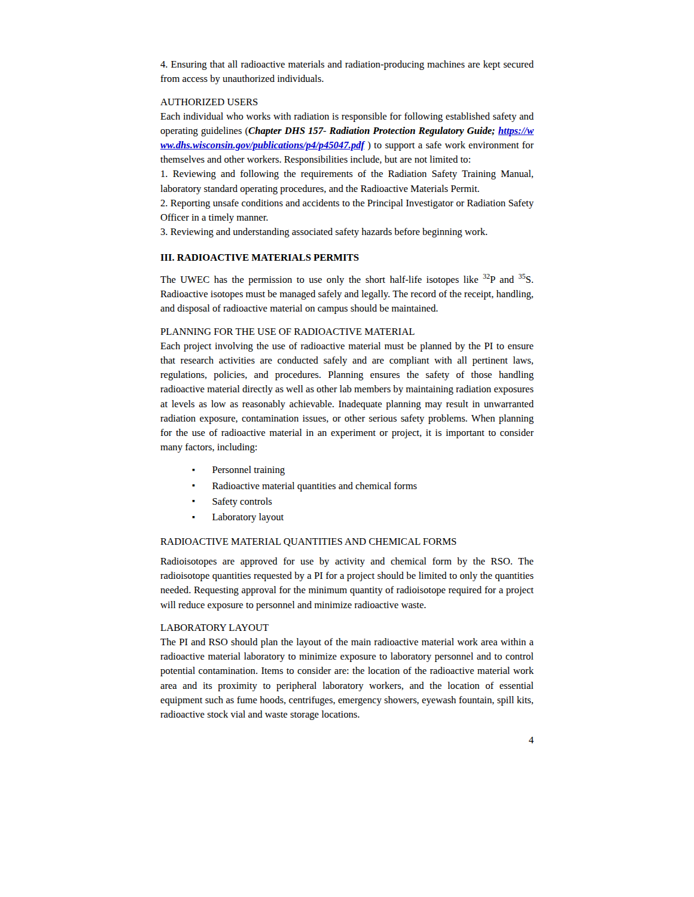4. Ensuring that all radioactive materials and radiation-producing machines are kept secured from access by unauthorized individuals.
AUTHORIZED USERS
Each individual who works with radiation is responsible for following established safety and operating guidelines (Chapter DHS 157- Radiation Protection Regulatory Guide; https://www.dhs.wisconsin.gov/publications/p4/p45047.pdf ) to support a safe work environment for themselves and other workers. Responsibilities include, but are not limited to:
1. Reviewing and following the requirements of the Radiation Safety Training Manual, laboratory standard operating procedures, and the Radioactive Materials Permit.
2. Reporting unsafe conditions and accidents to the Principal Investigator or Radiation Safety Officer in a timely manner.
3. Reviewing and understanding associated safety hazards before beginning work.
III. RADIOACTIVE MATERIALS PERMITS
The UWEC has the permission to use only the short half-life isotopes like 32P and 35S. Radioactive isotopes must be managed safely and legally. The record of the receipt, handling, and disposal of radioactive material on campus should be maintained.
PLANNING FOR THE USE OF RADIOACTIVE MATERIAL
Each project involving the use of radioactive material must be planned by the PI to ensure that research activities are conducted safely and are compliant with all pertinent laws, regulations, policies, and procedures. Planning ensures the safety of those handling radioactive material directly as well as other lab members by maintaining radiation exposures at levels as low as reasonably achievable. Inadequate planning may result in unwarranted radiation exposure, contamination issues, or other serious safety problems. When planning for the use of radioactive material in an experiment or project, it is important to consider many factors, including:
Personnel training
Radioactive material quantities and chemical forms
Safety controls
Laboratory layout
RADIOACTIVE MATERIAL QUANTITIES AND CHEMICAL FORMS
Radioisotopes are approved for use by activity and chemical form by the RSO. The radioisotope quantities requested by a PI for a project should be limited to only the quantities needed. Requesting approval for the minimum quantity of radioisotope required for a project will reduce exposure to personnel and minimize radioactive waste.
LABORATORY LAYOUT
The PI and RSO should plan the layout of the main radioactive material work area within a radioactive material laboratory to minimize exposure to laboratory personnel and to control potential contamination. Items to consider are: the location of the radioactive material work area and its proximity to peripheral laboratory workers, and the location of essential equipment such as fume hoods, centrifuges, emergency showers, eyewash fountain, spill kits, radioactive stock vial and waste storage locations.
4